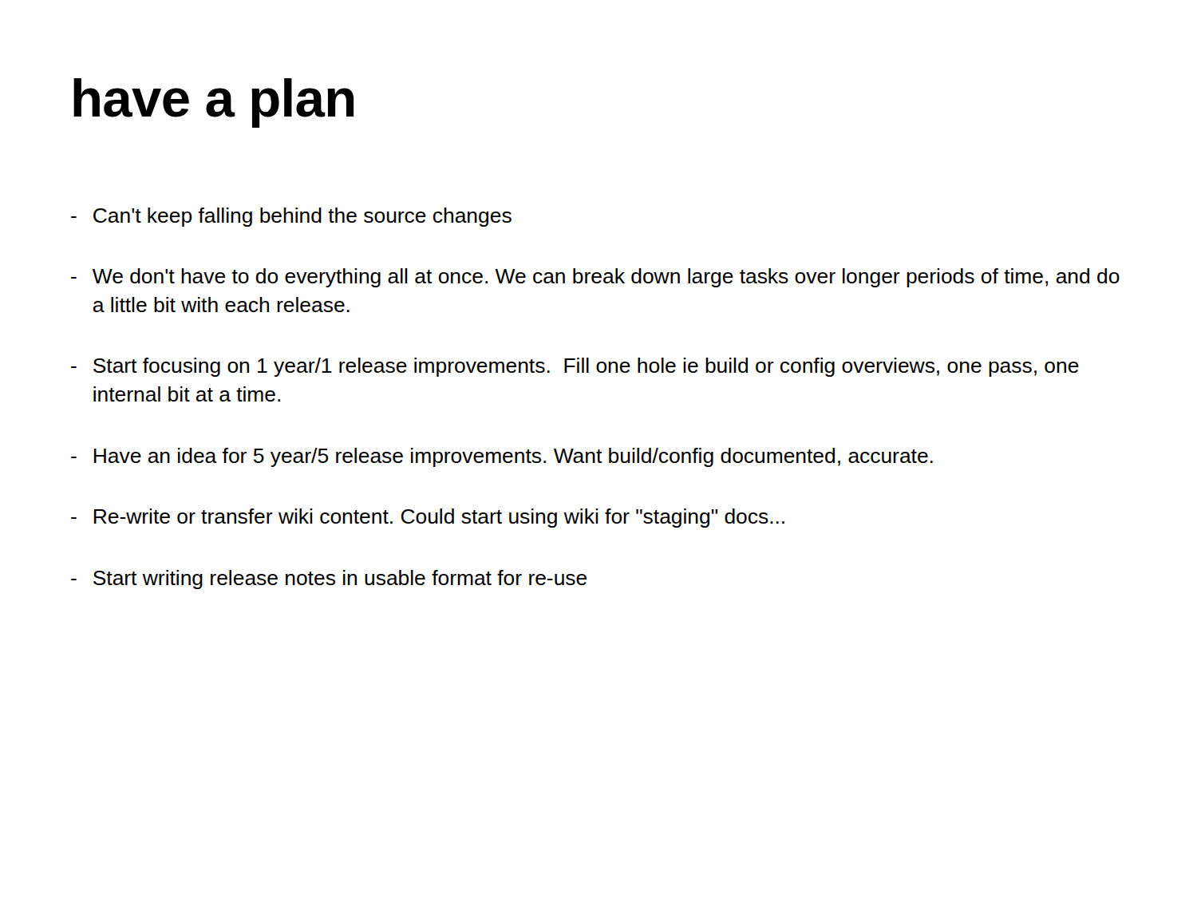have a plan
Can't keep falling behind the source changes
We don't have to do everything all at once. We can break down large tasks over longer periods of time, and do a little bit with each release.
Start focusing on 1 year/1 release improvements. Fill one hole ie build or config overviews, one pass, one internal bit at a time.
Have an idea for 5 year/5 release improvements. Want build/config documented, accurate.
Re-write or transfer wiki content. Could start using wiki for "staging" docs...
Start writing release notes in usable format for re-use